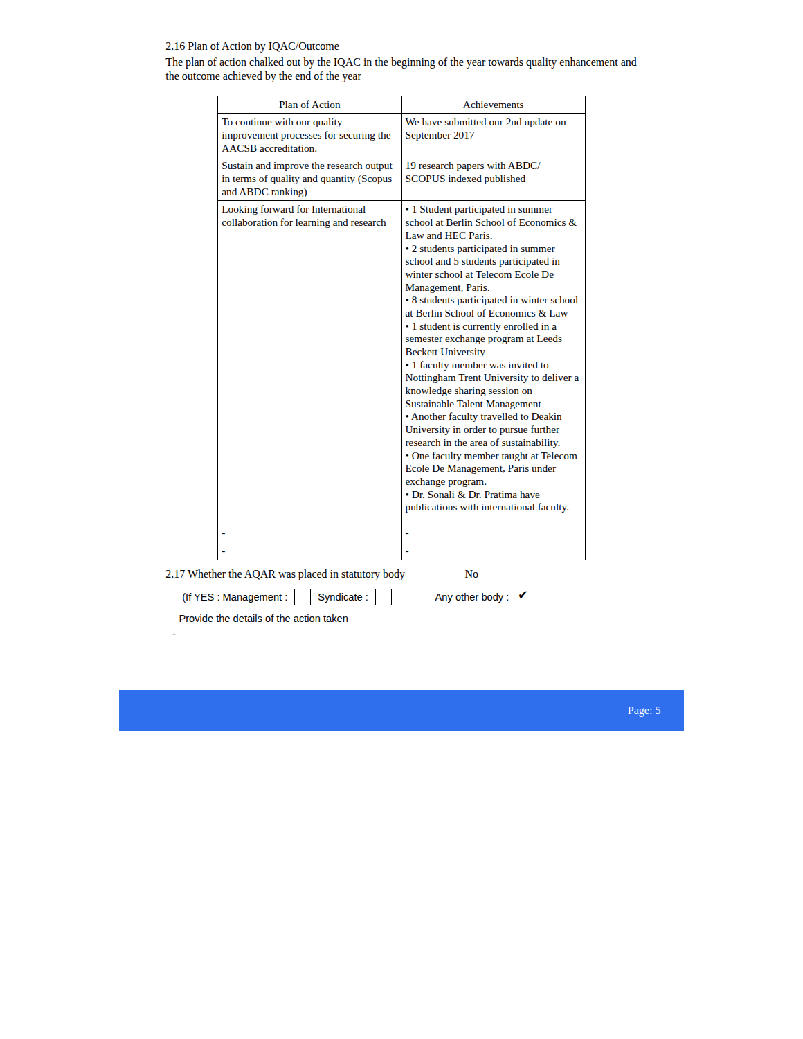2.16 Plan of Action by IQAC/Outcome
The plan of action chalked out by the IQAC in the beginning of the year towards quality enhancement and the outcome achieved by the end of the year
| Plan of Action | Achievements |
| --- | --- |
| To continue with our quality improvement processes for securing the AACSB accreditation. | We have submitted our 2nd update on September 2017 |
| Sustain and improve the research output in terms of quality and quantity (Scopus and ABDC ranking) | 19 research papers with ABDC/ SCOPUS indexed published |
| Looking forward for International collaboration for learning and research | • 1 Student participated in summer school at Berlin School of Economics & Law and HEC Paris. • 2 students participated in summer school and 5 students participated in winter school at Telecom Ecole De Management, Paris. • 8 students participated in winter school at Berlin School of Economics & Law • 1 student is currently enrolled in a semester exchange program at Leeds Beckett University • 1 faculty member was invited to Nottingham Trent University to deliver a knowledge sharing session on Sustainable Talent Management • Another faculty travelled to Deakin University in order to pursue further research in the area of sustainability. • One faculty member taught at Telecom Ecole De Management, Paris under exchange program. • Dr. Sonali & Dr. Pratima have publications with international faculty. |
| - | - |
| - | - |
2.17 Whether the AQAR was placed in statutory body No
(If YES : Management : Syndicate : Any other body :
Provide the details of the action taken
-
Page: 5